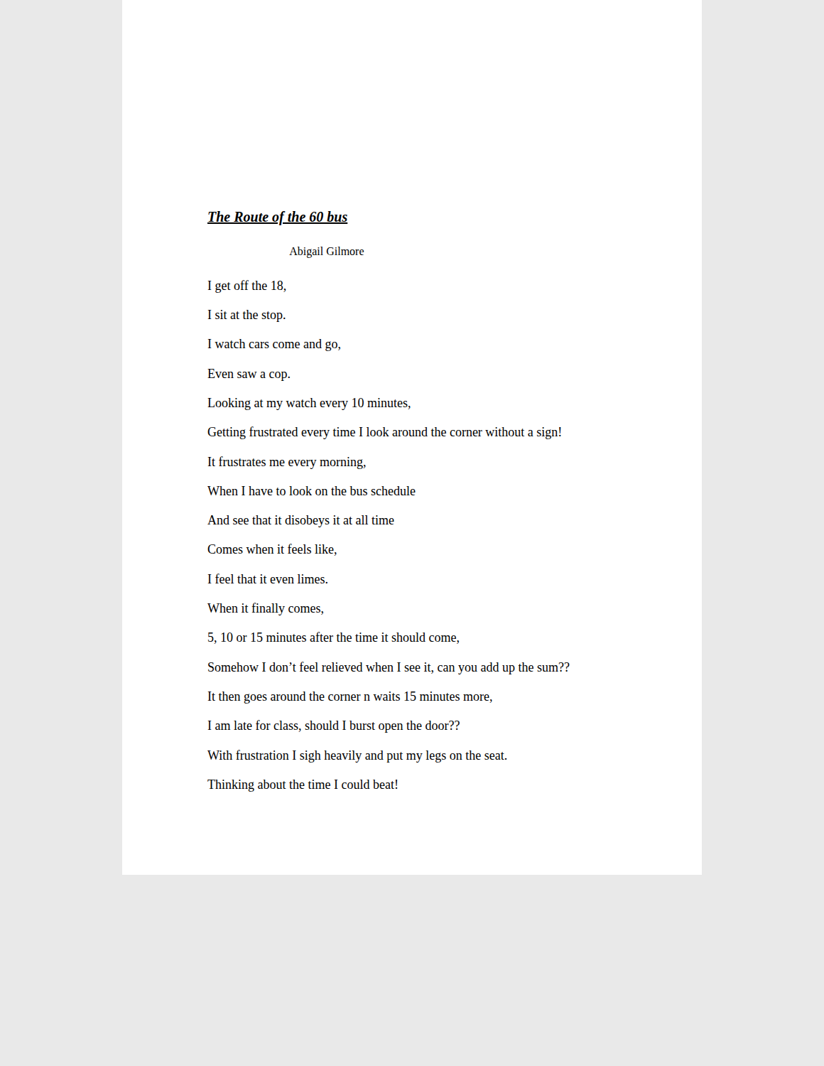The Route of the 60 bus
Abigail Gilmore
I get off the 18,
I sit at the stop.
I watch cars come and go,
Even saw a cop.
Looking at my watch every 10 minutes,
Getting frustrated every time I look around the corner without a sign!
It frustrates me every morning,
When I have to look on the bus schedule
And see that it disobeys it at all time
Comes when it feels like,
I feel that it even limes.
When it finally comes,
5, 10 or 15 minutes after the time it should come,
Somehow I don’t feel relieved when I see it, can you add up the sum??
It then goes around the corner n waits 15 minutes more,
I am late for class, should I burst open the door??
With frustration I sigh heavily and put my legs on the seat.
Thinking about the time I could beat!